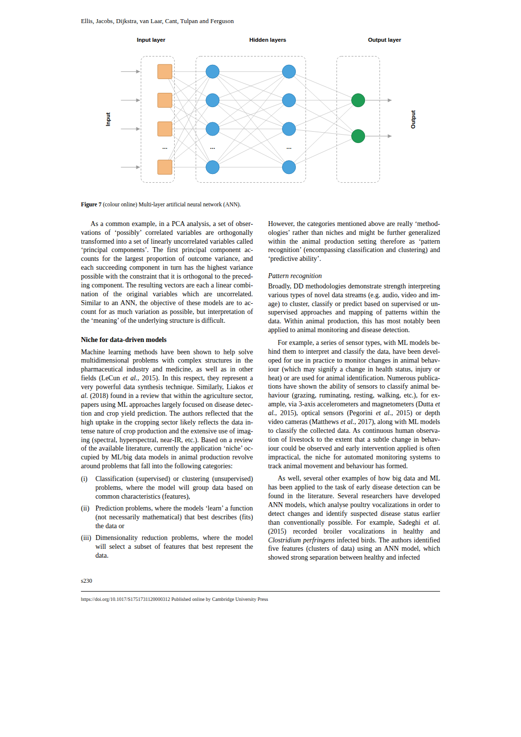Ellis, Jacobs, Dijkstra, van Laar, Cant, Tulpan and Ferguson
Input layer Hidden layers Output layer
Input
... ... ...
Output
Figure 7 (colour online) Multi-layer artificial neural network (ANN).
As a common example, in a PCA analysis, a set of observations of ‘possibly’ correlated variables are orthogonally transformed into a set of linearly uncorrelated variables called ‘principal components’. The first principal component accounts for the largest proportion of outcome variance, and each succeeding component in turn has the highest variance possible with the constraint that it is orthogonal to the preceding component. The resulting vectors are each a linear combination of the original variables which are uncorrelated. Similar to an ANN, the objective of these models are to account for as much variation as possible, but interpretation of the ‘meaning’ of the underlying structure is difficult.
Niche for data-driven models
Machine learning methods have been shown to help solve multidimensional problems with complex structures in the pharmaceutical industry and medicine, as well as in other fields (LeCun et al., 2015). In this respect, they represent a very powerful data synthesis technique. Similarly, Liakos et al. (2018) found in a review that within the agriculture sector, papers using ML approaches largely focused on disease detection and crop yield prediction. The authors reflected that the high uptake in the cropping sector likely reflects the data intense nature of crop production and the extensive use of imaging (spectral, hyperspectral, near-IR, etc.). Based on a review of the available literature, currently the application ‘niche’ occupied by ML/big data models in animal production revolve around problems that fall into the following categories:
(i) Classification (supervised) or clustering (unsupervised) problems, where the model will group data based on common characteristics (features),
(ii) Prediction problems, where the models ‘learn’ a function (not necessarily mathematical) that best describes (fits) the data or
(iii) Dimensionality reduction problems, where the model will select a subset of features that best represent the data.
However, the categories mentioned above are really ‘methodologies’ rather than niches and might be further generalized within the animal production setting therefore as ‘pattern recognition’ (encompassing classification and clustering) and ‘predictive ability’.
Pattern recognition
Broadly, DD methodologies demonstrate strength interpreting various types of novel data streams (e.g. audio, video and image) to cluster, classify or predict based on supervised or unsupervised approaches and mapping of patterns within the data. Within animal production, this has most notably been applied to animal monitoring and disease detection.
For example, a series of sensor types, with ML models behind them to interpret and classify the data, have been developed for use in practice to monitor changes in animal behaviour (which may signify a change in health status, injury or heat) or are used for animal identification. Numerous publications have shown the ability of sensors to classify animal behaviour (grazing, ruminating, resting, walking, etc.), for example, via 3-axis accelerometers and magnetometers (Dutta et al., 2015), optical sensors (Pegorini et al., 2015) or depth video cameras (Matthews et al., 2017), along with ML models to classify the collected data. As continuous human observation of livestock to the extent that a subtle change in behaviour could be observed and early intervention applied is often impractical, the niche for automated monitoring systems to track animal movement and behaviour has formed.
As well, several other examples of how big data and ML has been applied to the task of early disease detection can be found in the literature. Several researchers have developed ANN models, which analyse poultry vocalizations in order to detect changes and identify suspected disease status earlier than conventionally possible. For example, Sadeghi et al. (2015) recorded broiler vocalizations in healthy and Clostridium perfringens infected birds. The authors identified five features (clusters of data) using an ANN model, which showed strong separation between healthy and infected
s230
https://doi.org/10.1017/S1751731120000312 Published online by Cambridge University Press